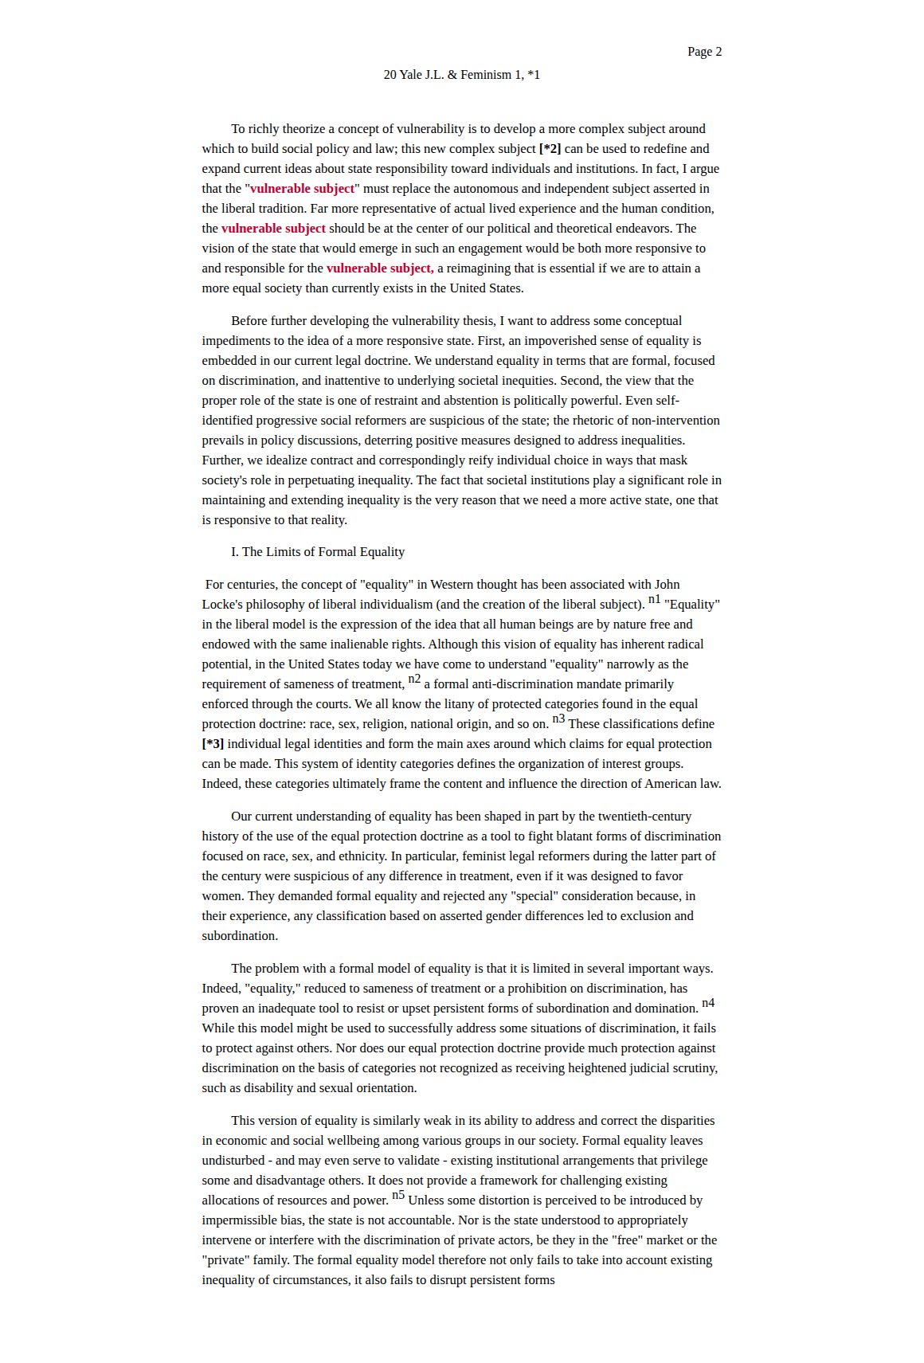Page 2
20 Yale J.L. & Feminism 1, *1
To richly theorize a concept of vulnerability is to develop a more complex subject around which to build social policy and law; this new complex subject [*2] can be used to redefine and expand current ideas about state responsibility toward individuals and institutions. In fact, I argue that the "vulnerable subject" must replace the autonomous and independent subject asserted in the liberal tradition. Far more representative of actual lived experience and the human condition, the vulnerable subject should be at the center of our political and theoretical endeavors. The vision of the state that would emerge in such an engagement would be both more responsive to and responsible for the vulnerable subject, a reimagining that is essential if we are to attain a more equal society than currently exists in the United States.
Before further developing the vulnerability thesis, I want to address some conceptual impediments to the idea of a more responsive state. First, an impoverished sense of equality is embedded in our current legal doctrine. We understand equality in terms that are formal, focused on discrimination, and inattentive to underlying societal inequities. Second, the view that the proper role of the state is one of restraint and abstention is politically powerful. Even self-identified progressive social reformers are suspicious of the state; the rhetoric of non-intervention prevails in policy discussions, deterring positive measures designed to address inequalities. Further, we idealize contract and correspondingly reify individual choice in ways that mask society's role in perpetuating inequality. The fact that societal institutions play a significant role in maintaining and extending inequality is the very reason that we need a more active state, one that is responsive to that reality.
I. The Limits of Formal Equality
For centuries, the concept of "equality" in Western thought has been associated with John Locke's philosophy of liberal individualism (and the creation of the liberal subject). n1 "Equality" in the liberal model is the expression of the idea that all human beings are by nature free and endowed with the same inalienable rights. Although this vision of equality has inherent radical potential, in the United States today we have come to understand "equality" narrowly as the requirement of sameness of treatment, n2 a formal anti-discrimination mandate primarily enforced through the courts. We all know the litany of protected categories found in the equal protection doctrine: race, sex, religion, national origin, and so on. n3 These classifications define [*3] individual legal identities and form the main axes around which claims for equal protection can be made. This system of identity categories defines the organization of interest groups. Indeed, these categories ultimately frame the content and influence the direction of American law.
Our current understanding of equality has been shaped in part by the twentieth-century history of the use of the equal protection doctrine as a tool to fight blatant forms of discrimination focused on race, sex, and ethnicity. In particular, feminist legal reformers during the latter part of the century were suspicious of any difference in treatment, even if it was designed to favor women. They demanded formal equality and rejected any "special" consideration because, in their experience, any classification based on asserted gender differences led to exclusion and subordination.
The problem with a formal model of equality is that it is limited in several important ways. Indeed, "equality," reduced to sameness of treatment or a prohibition on discrimination, has proven an inadequate tool to resist or upset persistent forms of subordination and domination. n4 While this model might be used to successfully address some situations of discrimination, it fails to protect against others. Nor does our equal protection doctrine provide much protection against discrimination on the basis of categories not recognized as receiving heightened judicial scrutiny, such as disability and sexual orientation.
This version of equality is similarly weak in its ability to address and correct the disparities in economic and social wellbeing among various groups in our society. Formal equality leaves undisturbed - and may even serve to validate - existing institutional arrangements that privilege some and disadvantage others. It does not provide a framework for challenging existing allocations of resources and power. n5 Unless some distortion is perceived to be introduced by impermissible bias, the state is not accountable. Nor is the state understood to appropriately intervene or interfere with the discrimination of private actors, be they in the "free" market or the "private" family. The formal equality model therefore not only fails to take into account existing inequality of circumstances, it also fails to disrupt persistent forms